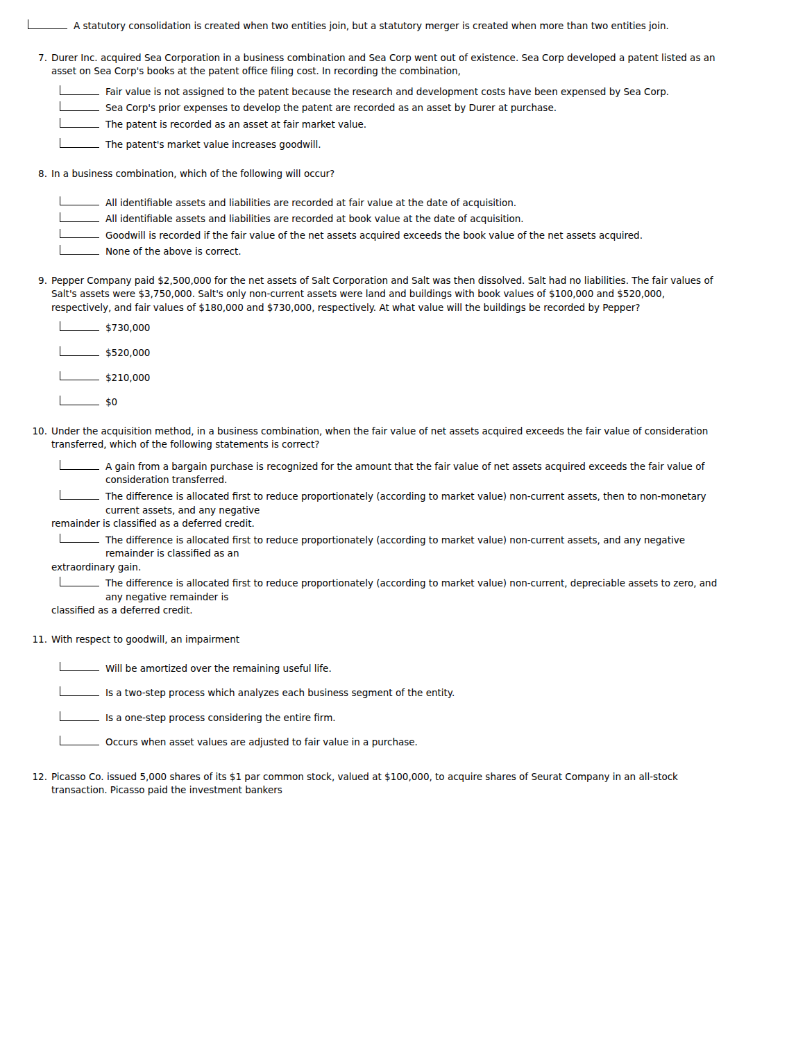A statutory consolidation is created when two entities join, but a statutory merger is created when more than two entities join.
7. Durer Inc. acquired Sea Corporation in a business combination and Sea Corp went out of existence. Sea Corp developed a patent listed as an asset on Sea Corp's books at the patent office filing cost. In recording the combination,
Fair value is not assigned to the patent because the research and development costs have been expensed by Sea Corp.
Sea Corp's prior expenses to develop the patent are recorded as an asset by Durer at purchase.
The patent is recorded as an asset at fair market value.
The patent's market value increases goodwill.
8. In a business combination, which of the following will occur?
All identifiable assets and liabilities are recorded at fair value at the date of acquisition.
All identifiable assets and liabilities are recorded at book value at the date of acquisition.
Goodwill is recorded if the fair value of the net assets acquired exceeds the book value of the net assets acquired.
None of the above is correct.
9. Pepper Company paid $2,500,000 for the net assets of Salt Corporation and Salt was then dissolved. Salt had no liabilities. The fair values of Salt's assets were $3,750,000. Salt's only non-current assets were land and buildings with book values of $100,000 and $520,000, respectively, and fair values of $180,000 and $730,000, respectively. At what value will the buildings be recorded by Pepper?
$730,000
$520,000
$210,000
$0
10. Under the acquisition method, in a business combination, when the fair value of net assets acquired exceeds the fair value of consideration transferred, which of the following statements is correct?
A gain from a bargain purchase is recognized for the amount that the fair value of net assets acquired exceeds the fair value of consideration transferred.
The difference is allocated first to reduce proportionately (according to market value) non-current assets, then to non-monetary current assets, and any negative remainder is classified as a deferred credit.
The difference is allocated first to reduce proportionately (according to market value) non-current assets, and any negative remainder is classified as an extraordinary gain.
The difference is allocated first to reduce proportionately (according to market value) non-current, depreciable assets to zero, and any negative remainder is classified as a deferred credit.
11. With respect to goodwill, an impairment
Will be amortized over the remaining useful life.
Is a two-step process which analyzes each business segment of the entity.
Is a one-step process considering the entire firm.
Occurs when asset values are adjusted to fair value in a purchase.
12. Picasso Co. issued 5,000 shares of its $1 par common stock, valued at $100,000, to acquire shares of Seurat Company in an all-stock transaction. Picasso paid the investment bankers